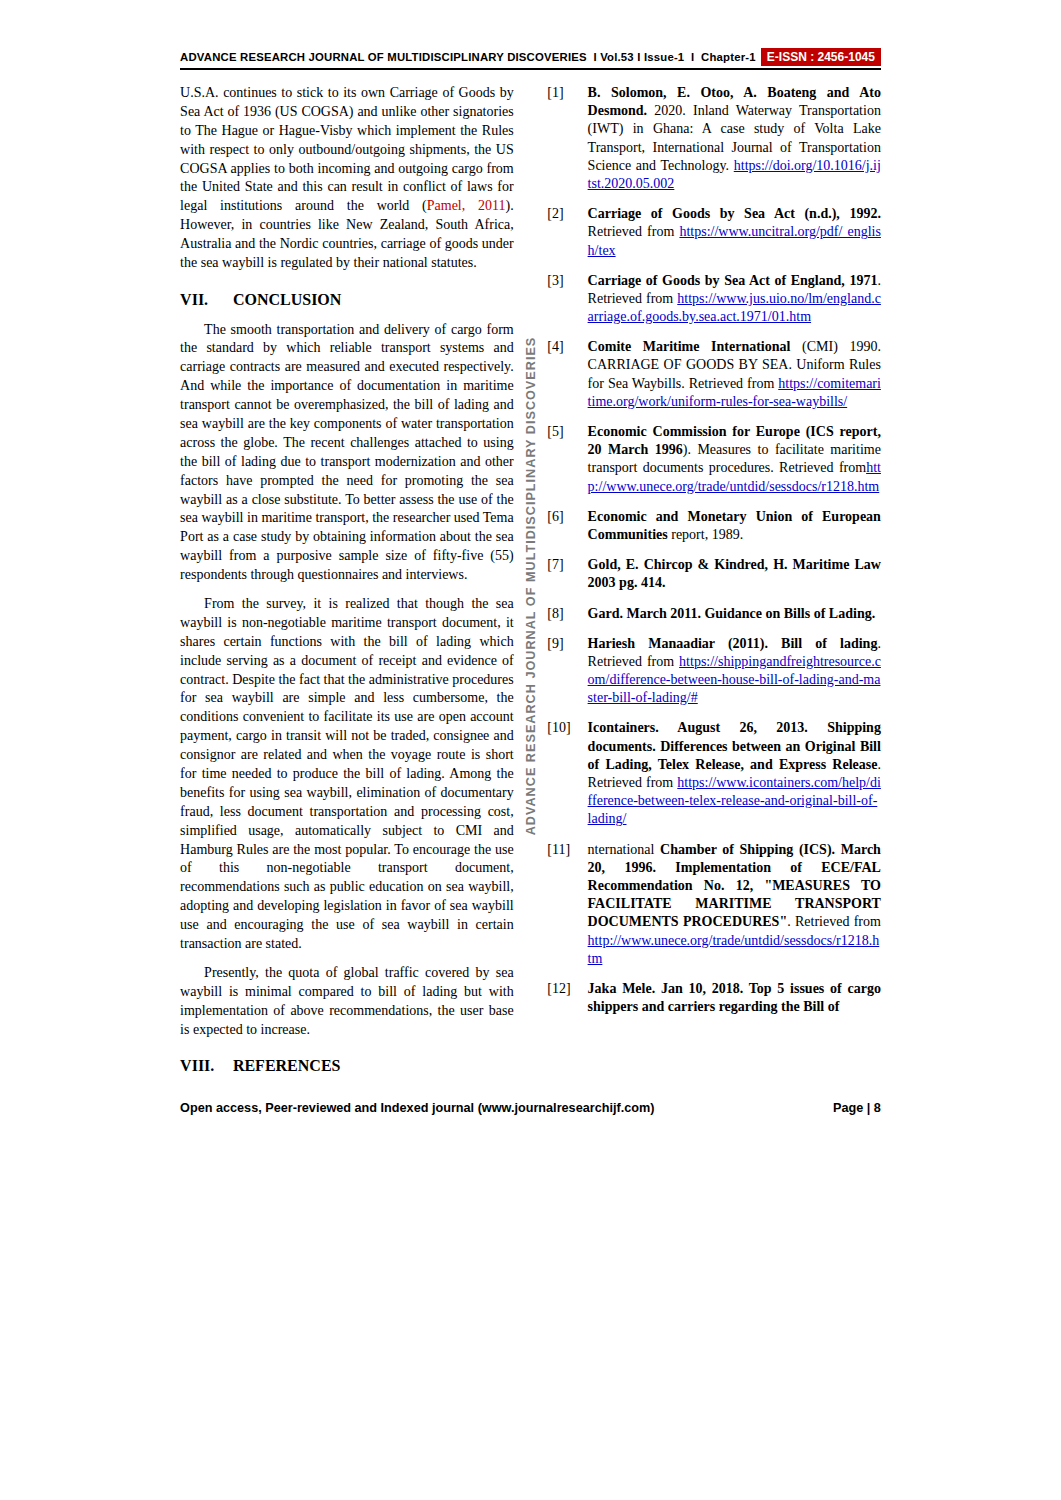ADVANCE RESEARCH JOURNAL OF MULTIDISCIPLINARY DISCOVERIES I Vol.53 I Issue-1 I Chapter-1
E-ISSN : 2456-1045
ADVANCE RESEARCH JOURNAL OF MULTIDISCIPLINARY DISCOVERIES
U.S.A. continues to stick to its own Carriage of Goods by Sea Act of 1936 (US COGSA) and unlike other signatories to The Hague or Hague-Visby which implement the Rules with respect to only outbound/outgoing shipments, the US COGSA applies to both incoming and outgoing cargo from the United State and this can result in conflict of laws for legal institutions around the world (Pamel, 2011). However, in countries like New Zealand, South Africa, Australia and the Nordic countries, carriage of goods under the sea waybill is regulated by their national statutes.
VII. CONCLUSION
The smooth transportation and delivery of cargo form the standard by which reliable transport systems and carriage contracts are measured and executed respectively. And while the importance of documentation in maritime transport cannot be overemphasized, the bill of lading and sea waybill are the key components of water transportation across the globe. The recent challenges attached to using the bill of lading due to transport modernization and other factors have prompted the need for promoting the sea waybill as a close substitute. To better assess the use of the sea waybill in maritime transport, the researcher used Tema Port as a case study by obtaining information about the sea waybill from a purposive sample size of fifty-five (55) respondents through questionnaires and interviews.
From the survey, it is realized that though the sea waybill is non-negotiable maritime transport document, it shares certain functions with the bill of lading which include serving as a document of receipt and evidence of contract. Despite the fact that the administrative procedures for sea waybill are simple and less cumbersome, the conditions convenient to facilitate its use are open account payment, cargo in transit will not be traded, consignee and consignor are related and when the voyage route is short for time needed to produce the bill of lading. Among the benefits for using sea waybill, elimination of documentary fraud, less document transportation and processing cost, simplified usage, automatically subject to CMI and Hamburg Rules are the most popular. To encourage the use of this non-negotiable transport document, recommendations such as public education on sea waybill, adopting and developing legislation in favor of sea waybill use and encouraging the use of sea waybill in certain transaction are stated.
Presently, the quota of global traffic covered by sea waybill is minimal compared to bill of lading but with implementation of above recommendations, the user base is expected to increase.
VIII. REFERENCES
[1]
B. Solomon, E. Otoo, A. Boateng and Ato Desmond. 2020. Inland Waterway Transportation (IWT) in Ghana: A case study of Volta Lake Transport, International Journal of Transportation Science and Technology. https://doi.org/10.1016/j.ijtst.2020.05.002
[2]
Carriage of Goods by Sea Act (n.d.), 1992. Retrieved from https://www.uncitral.org/pdf/ english/tex
[3]
Carriage of Goods by Sea Act of England, 1971. Retrieved from https://www.jus.uio.no/lm/england.carriage.of.goods.by.sea.act.1971/01.htm
[4]
Comite Maritime International (CMI) 1990. CARRIAGE OF GOODS BY SEA. Uniform Rules for Sea Waybills. Retrieved from https://comitemaritime.org/work/uniform-rules-for-sea-waybills/
[5]
Economic Commission for Europe (ICS report, 20 March 1996). Measures to facilitate maritime transport documents procedures. Retrieved fromhttp://www.unece.org/trade/untdid/sessdocs/r1218.htm
[6]
Economic and Monetary Union of European Communities report, 1989.
[7]
Gold, E. Chircop & Kindred, H. Maritime Law 2003 pg. 414.
[8]
Gard. March 2011. Guidance on Bills of Lading.
[9]
Hariesh Manaadiar (2011). Bill of lading. Retrieved from https://shippingandfreightresource.com/difference-between-house-bill-of-lading-and-master-bill-of-lading/#
[10]
Icontainers. August 26, 2013. Shipping documents. Differences between an Original Bill of Lading, Telex Release, and Express Release. Retrieved from https://www.icontainers.com/help/difference-between-telex-release-and-original-bill-of-lading/
[11]
nternational Chamber of Shipping (ICS). March 20, 1996. Implementation of ECE/FAL Recommendation No. 12, "MEASURES TO FACILITATE MARITIME TRANSPORT DOCUMENTS PROCEDURES". Retrieved from http://www.unece.org/trade/untdid/sessdocs/r1218.htm
[12]
Jaka Mele. Jan 10, 2018. Top 5 issues of cargo shippers and carriers regarding the Bill of
Open access, Peer-reviewed and Indexed journal (www.journalresearchijf.com)
Page | 8